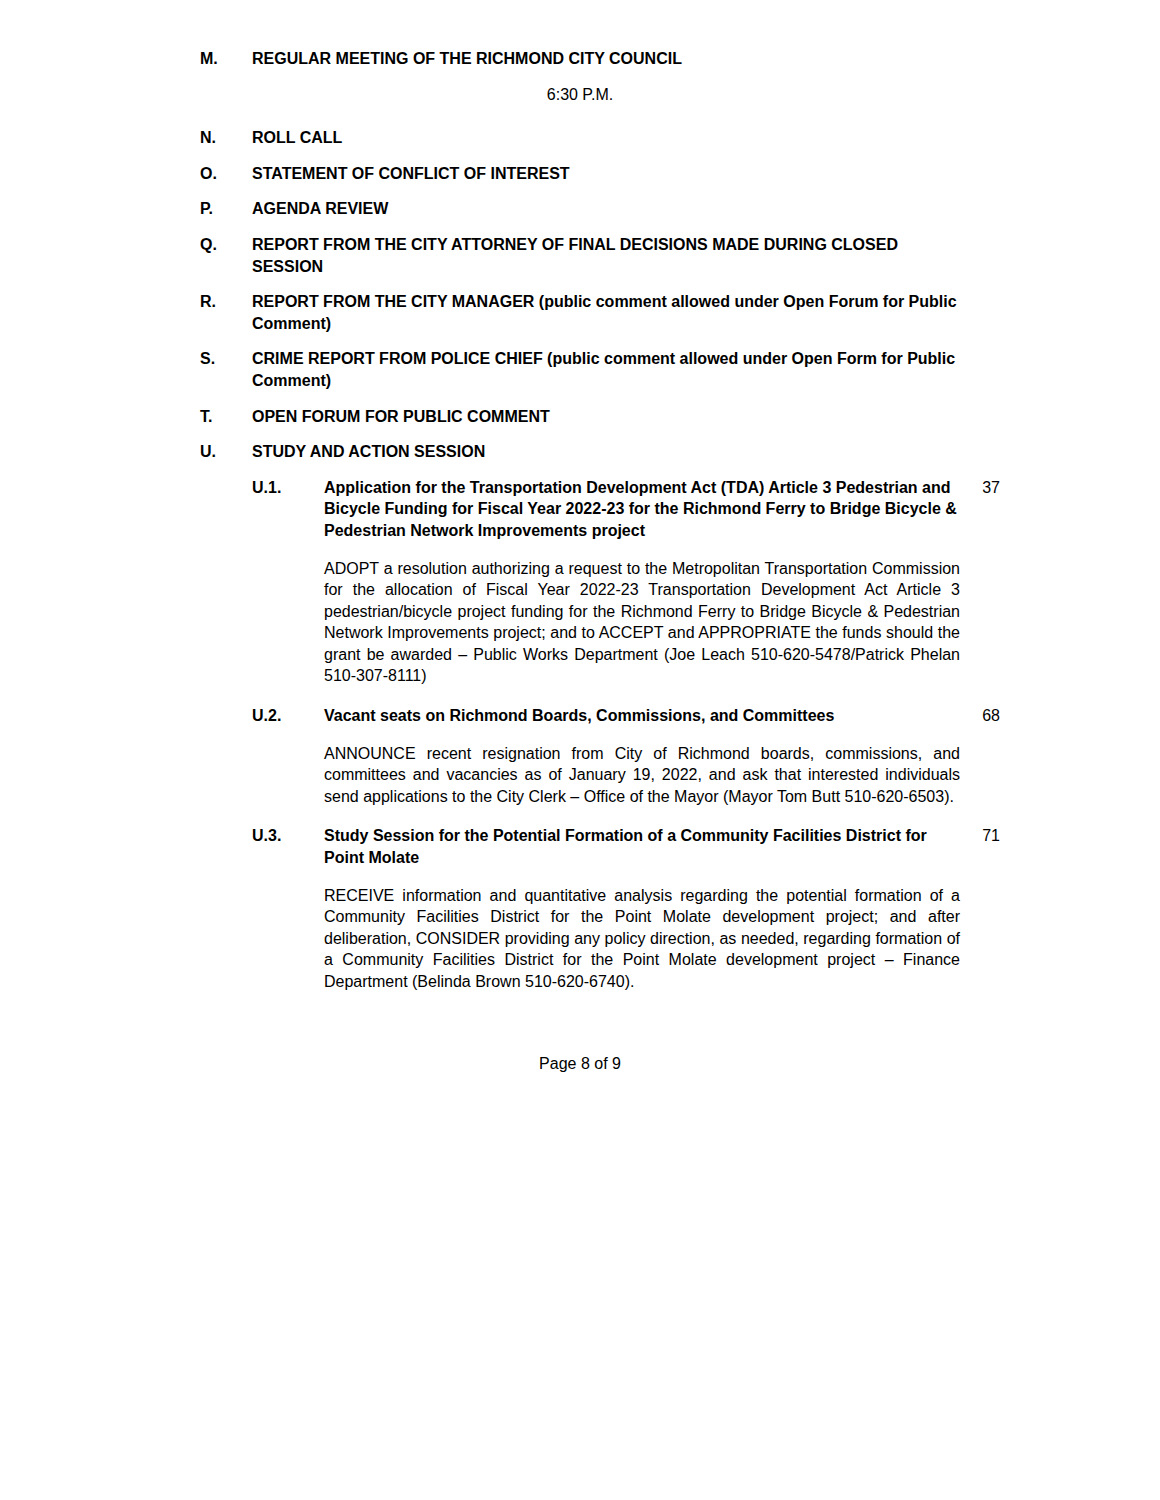M.
REGULAR MEETING OF THE RICHMOND CITY COUNCIL
6:30 P.M.
N.
ROLL CALL
O.
STATEMENT OF CONFLICT OF INTEREST
P.
AGENDA REVIEW
Q.
REPORT FROM THE CITY ATTORNEY OF FINAL DECISIONS MADE DURING CLOSED SESSION
R.
REPORT FROM THE CITY MANAGER (public comment allowed under Open Forum for Public Comment)
S.
CRIME REPORT FROM POLICE CHIEF (public comment allowed under Open Form for Public Comment)
T.
OPEN FORUM FOR PUBLIC COMMENT
U.
STUDY AND ACTION SESSION
U.1.
Application for the Transportation Development Act (TDA) Article 3 Pedestrian and Bicycle Funding for Fiscal Year 2022-23 for the Richmond Ferry to Bridge Bicycle & Pedestrian Network Improvements project
ADOPT a resolution authorizing a request to the Metropolitan Transportation Commission for the allocation of Fiscal Year 2022-23 Transportation Development Act Article 3 pedestrian/bicycle project funding for the Richmond Ferry to Bridge Bicycle & Pedestrian Network Improvements project; and to ACCEPT and APPROPRIATE the funds should the grant be awarded – Public Works Department (Joe Leach 510-620-5478/Patrick Phelan 510-307-8111)
37
U.2.
Vacant seats on Richmond Boards, Commissions, and Committees
ANNOUNCE recent resignation from City of Richmond boards, commissions, and committees and vacancies as of January 19, 2022, and ask that interested individuals send applications to the City Clerk – Office of the Mayor (Mayor Tom Butt 510-620-6503).
68
U.3.
Study Session for the Potential Formation of a Community Facilities District for Point Molate
RECEIVE information and quantitative analysis regarding the potential formation of a Community Facilities District for the Point Molate development project; and after deliberation, CONSIDER providing any policy direction, as needed, regarding formation of a Community Facilities District for the Point Molate development project – Finance Department (Belinda Brown 510-620-6740).
71
Page 8 of 9